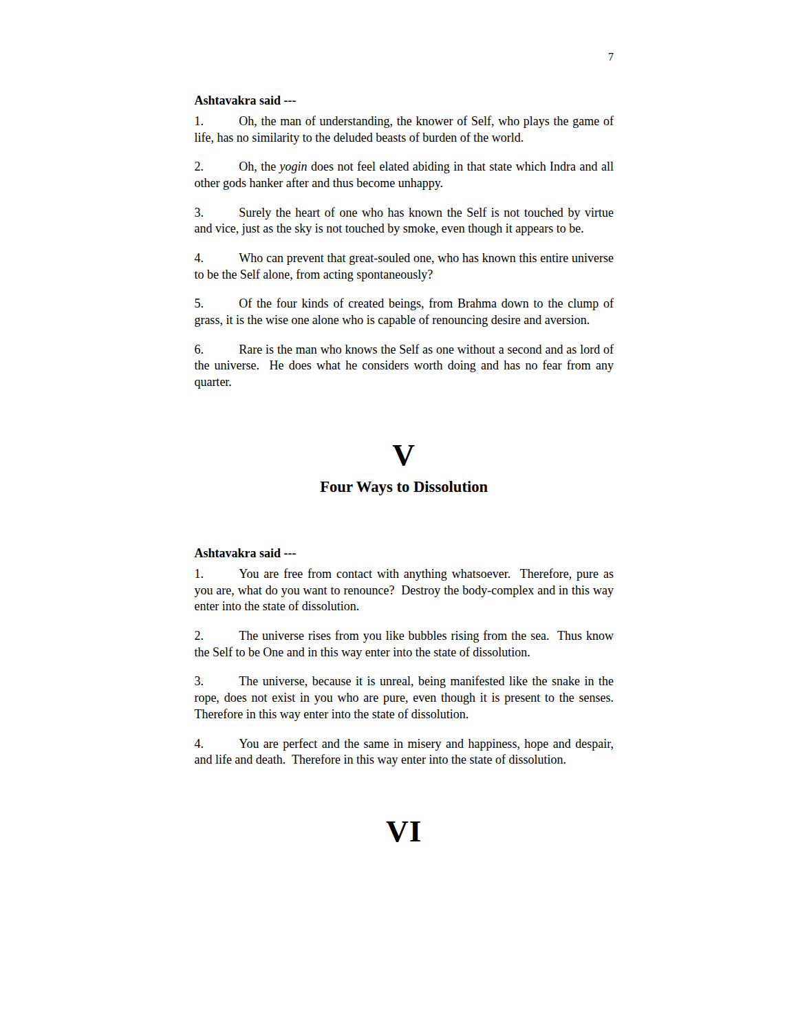7
Ashtavakra said ---
1. Oh, the man of understanding, the knower of Self, who plays the game of life, has no similarity to the deluded beasts of burden of the world.
2. Oh, the yogin does not feel elated abiding in that state which Indra and all other gods hanker after and thus become unhappy.
3. Surely the heart of one who has known the Self is not touched by virtue and vice, just as the sky is not touched by smoke, even though it appears to be.
4. Who can prevent that great-souled one, who has known this entire universe to be the Self alone, from acting spontaneously?
5. Of the four kinds of created beings, from Brahma down to the clump of grass, it is the wise one alone who is capable of renouncing desire and aversion.
6. Rare is the man who knows the Self as one without a second and as lord of the universe. He does what he considers worth doing and has no fear from any quarter.
V
Four Ways to Dissolution
Ashtavakra said ---
1. You are free from contact with anything whatsoever. Therefore, pure as you are, what do you want to renounce? Destroy the body-complex and in this way enter into the state of dissolution.
2. The universe rises from you like bubbles rising from the sea. Thus know the Self to be One and in this way enter into the state of dissolution.
3. The universe, because it is unreal, being manifested like the snake in the rope, does not exist in you who are pure, even though it is present to the senses. Therefore in this way enter into the state of dissolution.
4. You are perfect and the same in misery and happiness, hope and despair, and life and death. Therefore in this way enter into the state of dissolution.
VI